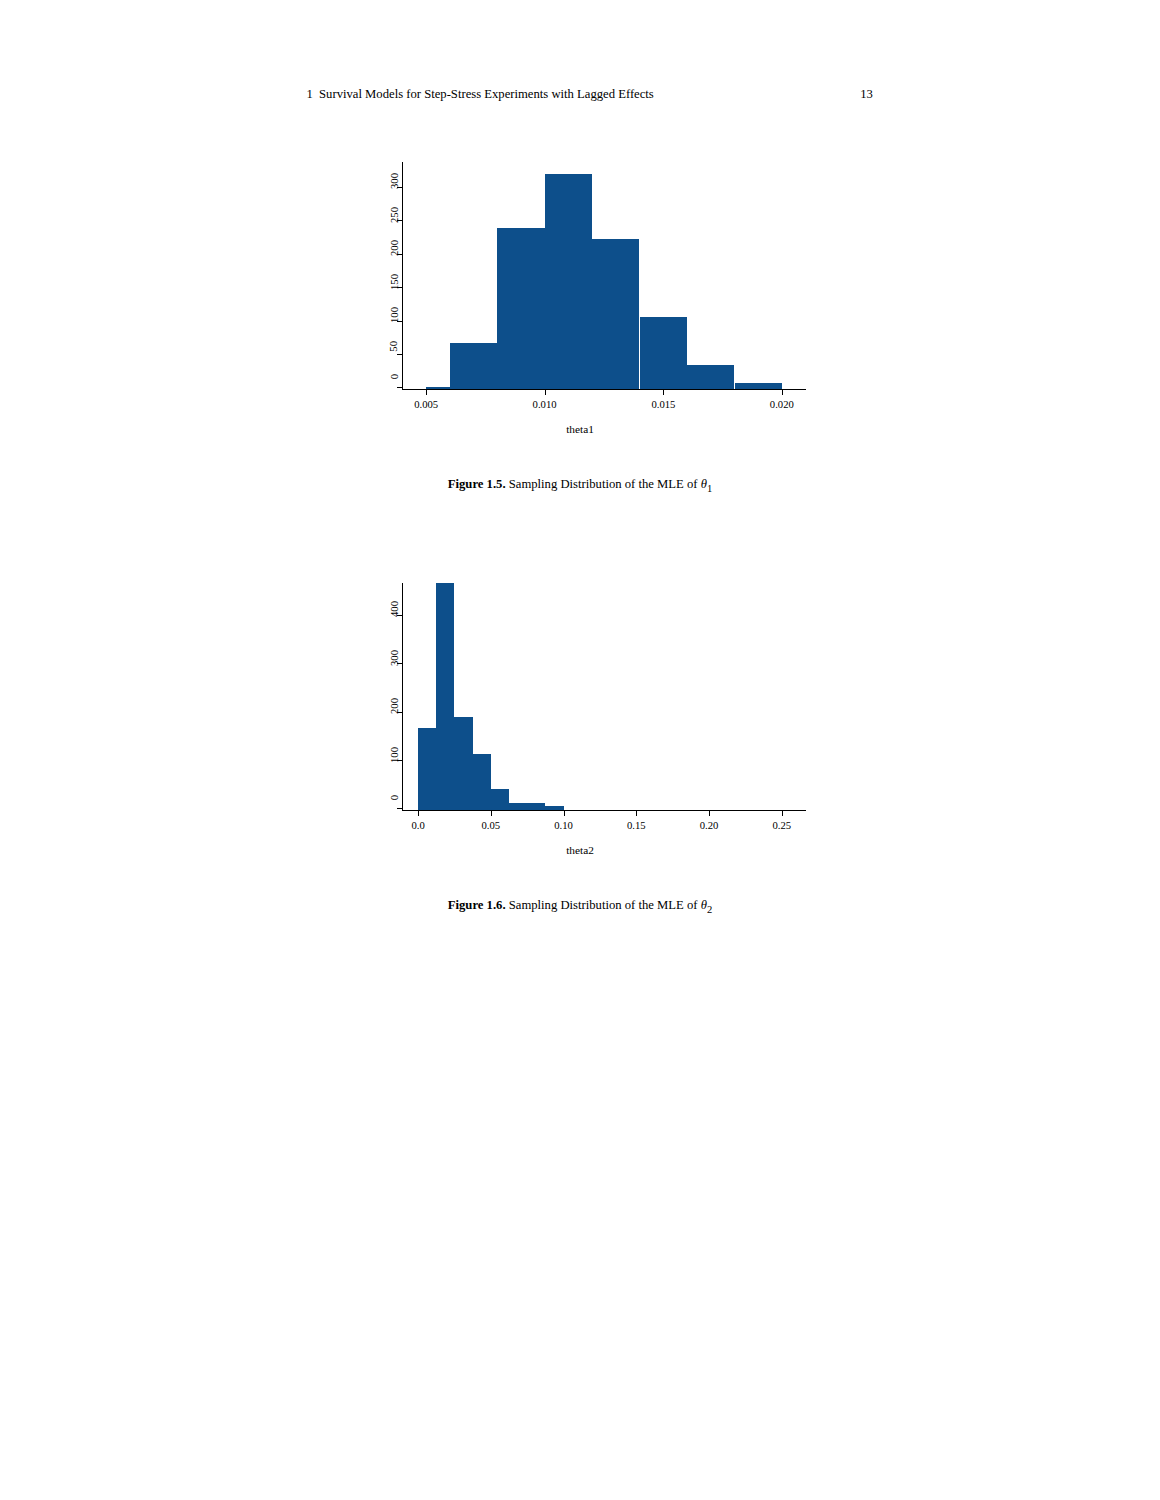1 Survival Models for Step-Stress Experiments with Lagged Effects 13
0
50
100
150
200
250
300
0.005
0.010
0.015
0.020
theta1
Figure 1.5. Sampling Distribution of the MLE of θ1
0
100
200
300
400
0.0
0.05
0.10
0.15
0.20
0.25
theta2
Figure 1.6. Sampling Distribution of the MLE of θ2